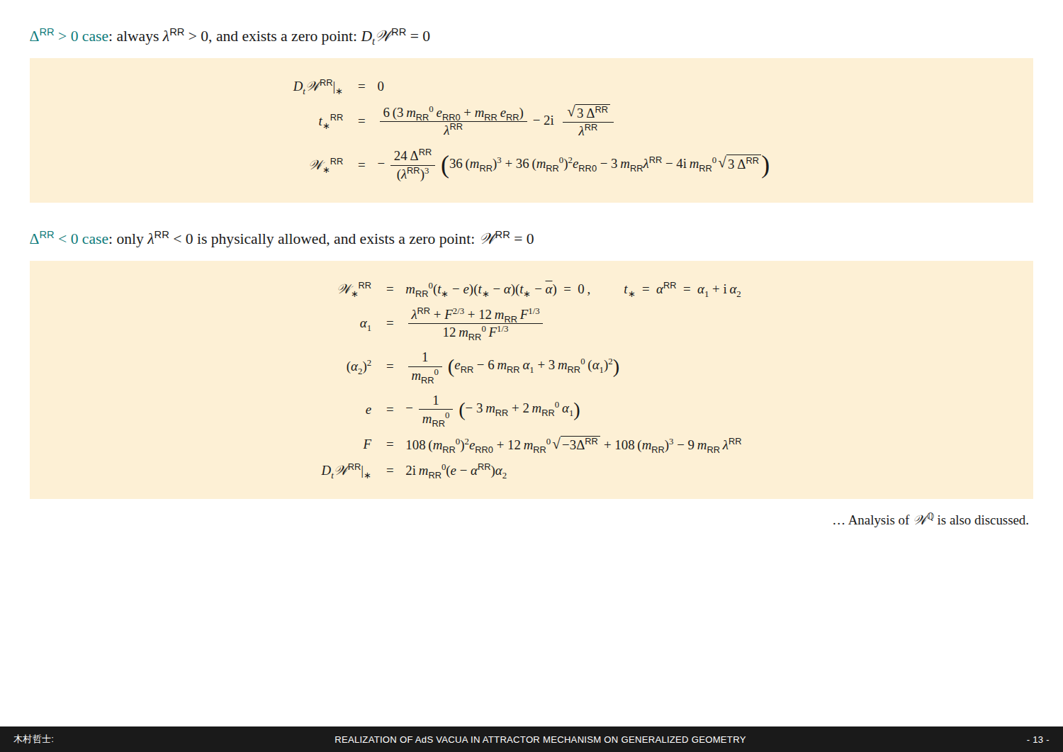ΔRR > 0 case: always λRR > 0, and exists a zero point: Dt𝒲RR = 0
| D t 𝒲 RR / ∗ | = | 0 |
| t ∗ RR | = | 6 (3 m RR 0 e RR0 + m RR e RR ) λ RR − 2i 3 Δ RR λ RR |
| 𝒲 ∗ RR | = | − 24 Δ RR ( λ RR ) 3 ( 36 ( m RR ) 3 + 36 ( m RR 0 ) 2 e RR0 − 3 m RR λ RR − 4i m RR 0 3 Δ RR ) |
ΔRR < 0 case: only λRR < 0 is physically allowed, and exists a zero point: 𝒲RR = 0
| 𝒲 ∗ RR | = | m RR 0 ( t ∗ − e )( t ∗ − α )( t ∗ − α ) = 0 , t ∗ = α RR = α 1 + i α 2 |
| α 1 | = | λ RR + F 2/3 + 12 m RR F 1/3 12 m RR 0 F 1/3 |
| ( α 2 ) 2 | = | 1 m RR 0 ( e RR − 6 m RR α 1 + 3 m RR 0 ( α 1 ) 2 ) |
| e | = | − 1 m RR 0 ( − 3 m RR + 2 m RR 0 α 1 ) |
| F | = | 108 ( m RR 0 ) 2 e RR0 + 12 m RR 0 −3Δ RR + 108 ( m RR ) 3 − 9 m RR λ RR |
| D t 𝒲 RR / ∗ | = | 2i m RR 0 ( e − α RR ) α 2 |
… Analysis of 𝒲ℚ is also discussed.
木村哲士: REALIZATION OF AdS VACUA IN ATTRACTOR MECHANISM ON GENERALIZED GEOMETRY - 13 -